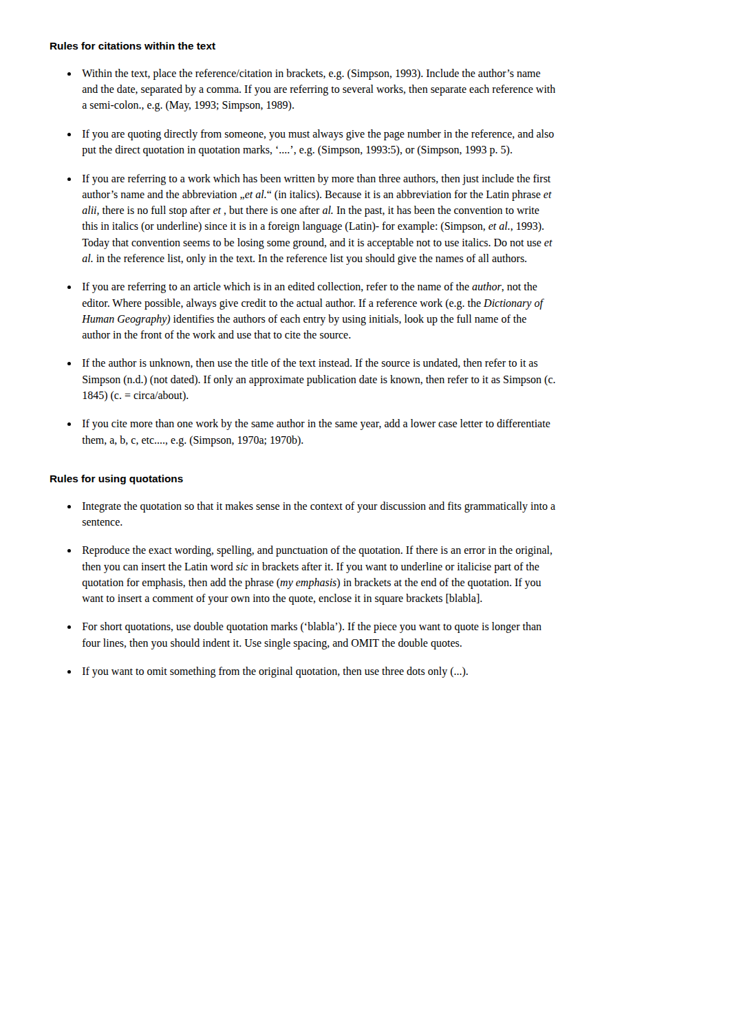Rules for citations within the text
Within the text, place the reference/citation in brackets, e.g. (Simpson, 1993). Include the author’s name and the date, separated by a comma. If you are referring to several works, then separate each reference with a semi-colon., e.g. (May, 1993; Simpson, 1989).
If you are quoting directly from someone, you must always give the page number in the reference, and also put the direct quotation in quotation marks, ‘....’, e.g. (Simpson, 1993:5), or (Simpson, 1993 p. 5).
If you are referring to a work which has been written by more than three authors, then just include the first author’s name and the abbreviation „et al.“ (in italics). Because it is an abbreviation for the Latin phrase et alii, there is no full stop after et , but there is one after al. In the past, it has been the convention to write this in italics (or underline) since it is in a foreign language (Latin)- for example: (Simpson, et al., 1993). Today that convention seems to be losing some ground, and it is acceptable not to use italics. Do not use et al. in the reference list, only in the text. In the reference list you should give the names of all authors.
If you are referring to an article which is in an edited collection, refer to the name of the author, not the editor. Where possible, always give credit to the actual author. If a reference work (e.g. the Dictionary of Human Geography) identifies the authors of each entry by using initials, look up the full name of the author in the front of the work and use that to cite the source.
If the author is unknown, then use the title of the text instead. If the source is undated, then refer to it as Simpson (n.d.) (not dated). If only an approximate publication date is known, then refer to it as Simpson (c. 1845) (c. = circa/about).
If you cite more than one work by the same author in the same year, add a lower case letter to differentiate them, a, b, c, etc...., e.g. (Simpson, 1970a; 1970b).
Rules for using quotations
Integrate the quotation so that it makes sense in the context of your discussion and fits grammatically into a sentence.
Reproduce the exact wording, spelling, and punctuation of the quotation. If there is an error in the original, then you can insert the Latin word sic in brackets after it. If you want to underline or italicise part of the quotation for emphasis, then add the phrase (my emphasis) in brackets at the end of the quotation. If you want to insert a comment of your own into the quote, enclose it in square brackets [blabla].
For short quotations, use double quotation marks (‘blabla’). If the piece you want to quote is longer than four lines, then you should indent it. Use single spacing, and OMIT the double quotes.
If you want to omit something from the original quotation, then use three dots only (...).